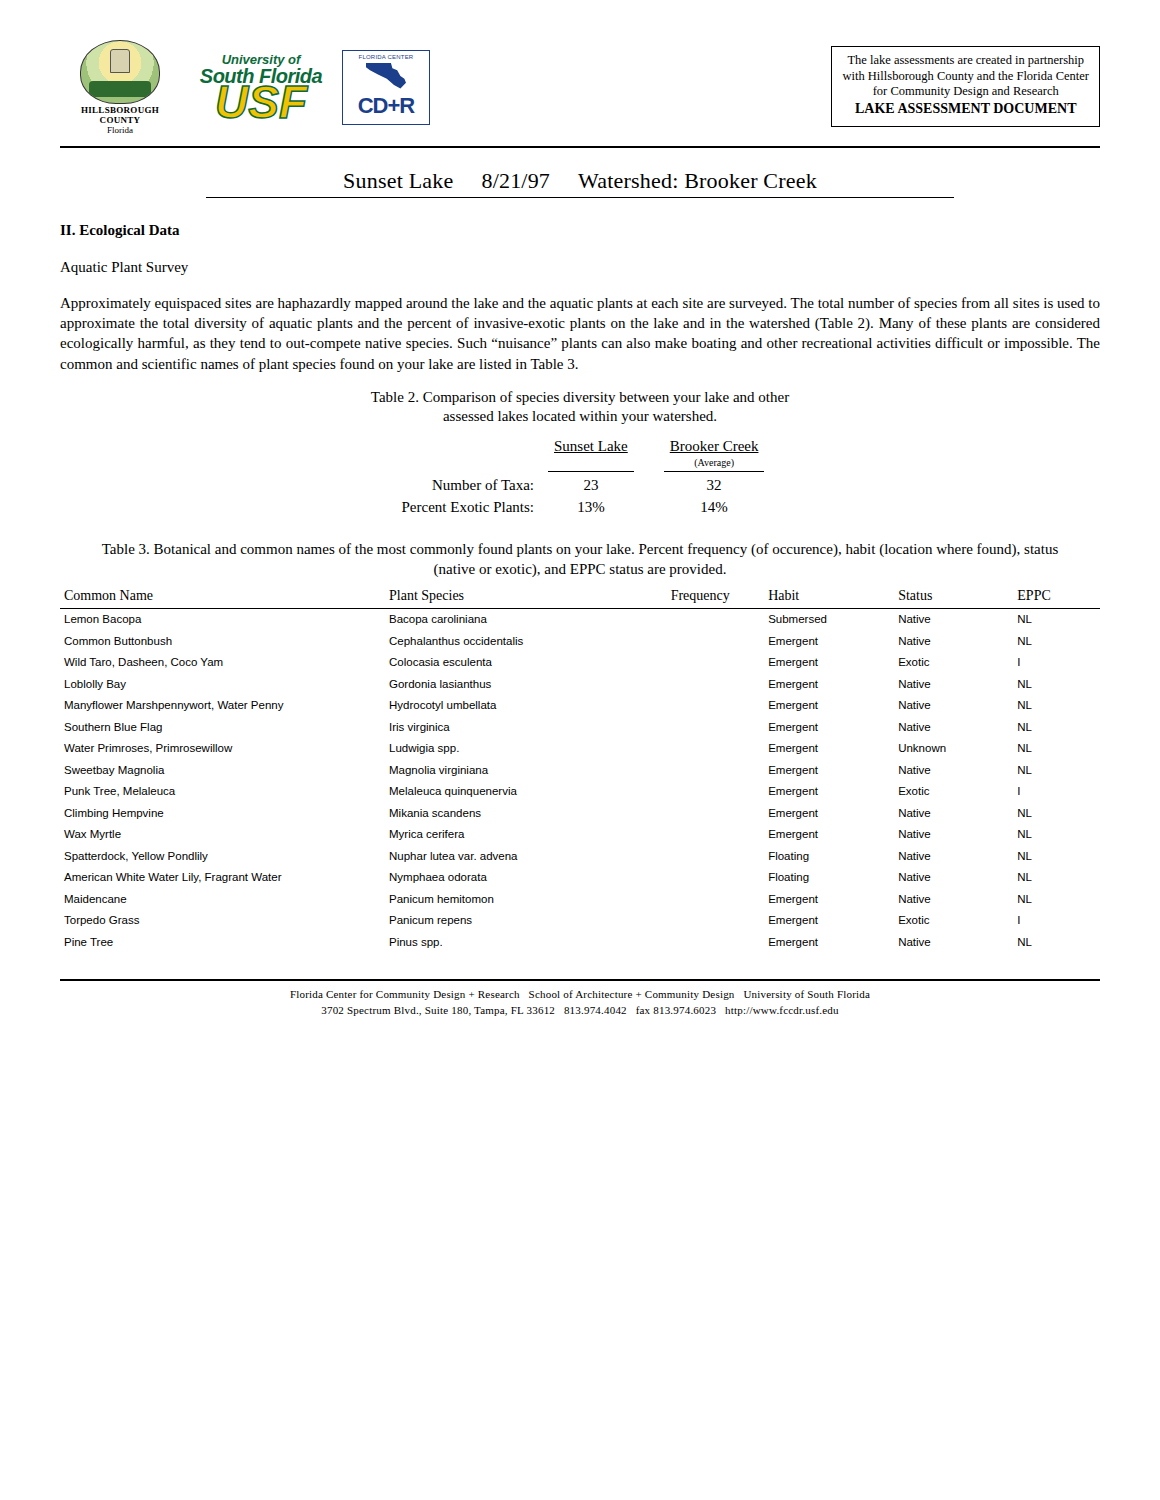HILLSBOROUGH COUNTY
Florida
University of
South Florida
USF
FLORIDA CENTER
CD+R
The lake assessments are created in partnership
with Hillsborough County and the Florida Center
for Community Design and Research
LAKE ASSESSMENT DOCUMENT
Sunset Lake 8/21/97 Watershed: Brooker Creek
II. Ecological Data
Aquatic Plant Survey
Approximately equispaced sites are haphazardly mapped around the lake and the aquatic plants at each site are surveyed. The total number of species from all sites is used to approximate the total diversity of aquatic plants and the percent of invasive-exotic plants on the lake and in the watershed (Table 2). Many of these plants are considered ecologically harmful, as they tend to out-compete native species. Such “nuisance” plants can also make boating and other recreational activities difficult or impossible. The common and scientific names of plant species found on your lake are listed in Table 3.
Table 2. Comparison of species diversity between your lake and other
assessed lakes located within your watershed.
| | Sunset Lake | | Brooker Creek |
| | | | (Average) |
| Number of Taxa: | 23 | | 32 |
| Percent Exotic Plants: | 13% | | 14% |
Table 3. Botanical and common names of the most commonly found plants on your lake. Percent frequency (of occurence), habit (location where found), status (native or exotic), and EPPC status are provided.
| Common Name | Plant Species | Frequency | Habit | Status | EPPC |
| --- | --- | --- | --- | --- | --- |
| Lemon Bacopa | Bacopa caroliniana | | Submersed | Native | NL |
| Common Buttonbush | Cephalanthus occidentalis | | Emergent | Native | NL |
| Wild Taro, Dasheen, Coco Yam | Colocasia esculenta | | Emergent | Exotic | I |
| Loblolly Bay | Gordonia lasianthus | | Emergent | Native | NL |
| Manyflower Marshpennywort, Water Penny | Hydrocotyl umbellata | | Emergent | Native | NL |
| Southern Blue Flag | Iris virginica | | Emergent | Native | NL |
| Water Primroses, Primrosewillow | Ludwigia spp. | | Emergent | Unknown | NL |
| Sweetbay Magnolia | Magnolia virginiana | | Emergent | Native | NL |
| Punk Tree, Melaleuca | Melaleuca quinquenervia | | Emergent | Exotic | I |
| Climbing Hempvine | Mikania scandens | | Emergent | Native | NL |
| Wax Myrtle | Myrica cerifera | | Emergent | Native | NL |
| Spatterdock, Yellow Pondlily | Nuphar lutea var. advena | | Floating | Native | NL |
| American White Water Lily, Fragrant Water | Nymphaea odorata | | Floating | Native | NL |
| Maidencane | Panicum hemitomon | | Emergent | Native | NL |
| Torpedo Grass | Panicum repens | | Emergent | Exotic | I |
| Pine Tree | Pinus spp. | | Emergent | Native | NL |
Florida Center for Community Design + Research School of Architecture + Community Design University of South Florida
3702 Spectrum Blvd., Suite 180, Tampa, FL 33612 813.974.4042 fax 813.974.6023 http://www.fccdr.usf.edu